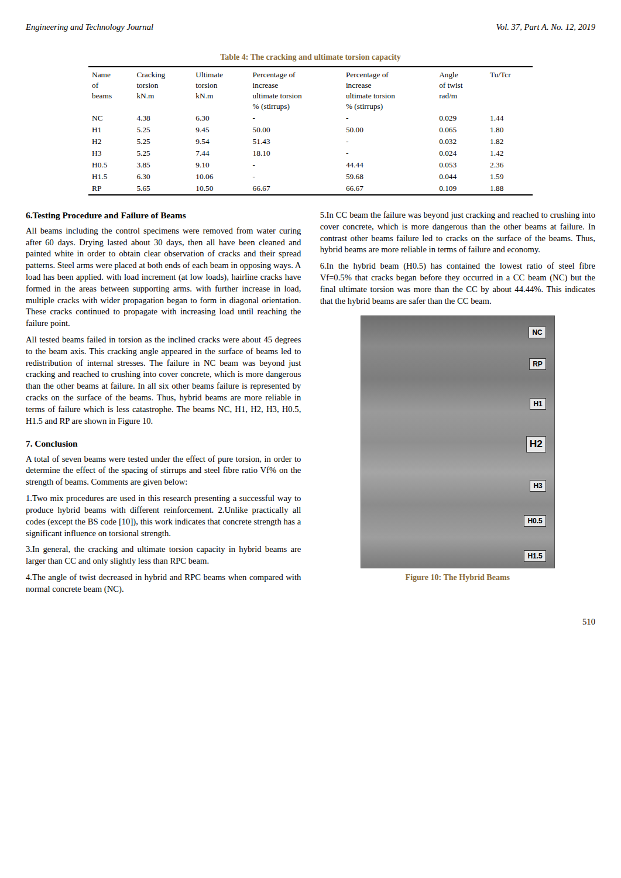Engineering and Technology Journal Vol. 37, Part A. No. 12, 2019
Table 4: The cracking and ultimate torsion capacity
| Name of beams | Cracking torsion kN.m | Ultimate torsion kN.m | Percentage of increase ultimate torsion % (stirrups) | Percentage of increase ultimate torsion % (stirrups) | Angle of twist rad/m | Tu/Tcr |
| --- | --- | --- | --- | --- | --- | --- |
| NC | 4.38 | 6.30 | - | - | 0.029 | 1.44 |
| H1 | 5.25 | 9.45 | 50.00 | 50.00 | 0.065 | 1.80 |
| H2 | 5.25 | 9.54 | 51.43 | - | 0.032 | 1.82 |
| H3 | 5.25 | 7.44 | 18.10 | - | 0.024 | 1.42 |
| H0.5 | 3.85 | 9.10 | - | 44.44 | 0.053 | 2.36 |
| H1.5 | 6.30 | 10.06 | - | 59.68 | 0.044 | 1.59 |
| RP | 5.65 | 10.50 | 66.67 | 66.67 | 0.109 | 1.88 |
6.Testing Procedure and Failure of Beams
All beams including the control specimens were removed from water curing after 60 days. Drying lasted about 30 days, then all have been cleaned and painted white in order to obtain clear observation of cracks and their spread patterns. Steel arms were placed at both ends of each beam in opposing ways. A load has been applied. with load increment (at low loads), hairline cracks have formed in the areas between supporting arms. with further increase in load, multiple cracks with wider propagation began to form in diagonal orientation. These cracks continued to propagate with increasing load until reaching the failure point.
All tested beams failed in torsion as the inclined cracks were about 45 degrees to the beam axis. This cracking angle appeared in the surface of beams led to redistribution of internal stresses. The failure in NC beam was beyond just cracking and reached to crushing into cover concrete, which is more dangerous than the other beams at failure. In all six other beams failure is represented by cracks on the surface of the beams. Thus, hybrid beams are more reliable in terms of failure which is less catastrophe. The beams NC, H1, H2, H3, H0.5, H1.5 and RP are shown in Figure 10.
7. Conclusion
A total of seven beams were tested under the effect of pure torsion, in order to determine the effect of the spacing of stirrups and steel fibre ratio Vf% on the strength of beams. Comments are given below:
1.Two mix procedures are used in this research presenting a successful way to produce hybrid beams with different reinforcement. 2.Unlike practically all codes (except the BS code [10]), this work indicates that concrete strength has a significant influence on torsional strength.
3.In general, the cracking and ultimate torsion capacity in hybrid beams are larger than CC and only slightly less than RPC beam.
4.The angle of twist decreased in hybrid and RPC beams when compared with normal concrete beam (NC).
5.In CC beam the failure was beyond just cracking and reached to crushing into cover concrete, which is more dangerous than the other beams at failure. In contrast other beams failure led to cracks on the surface of the beams. Thus, hybrid beams are more reliable in terms of failure and economy.
6.In the hybrid beam (H0.5) has contained the lowest ratio of steel fibre Vf=0.5% that cracks began before they occurred in a CC beam (NC) but the final ultimate torsion was more than the CC by about 44.44%. This indicates that the hybrid beams are safer than the CC beam.
NC RP H1 H2 H3 H0.5 H1.5
Figure 10: The Hybrid Beams
510